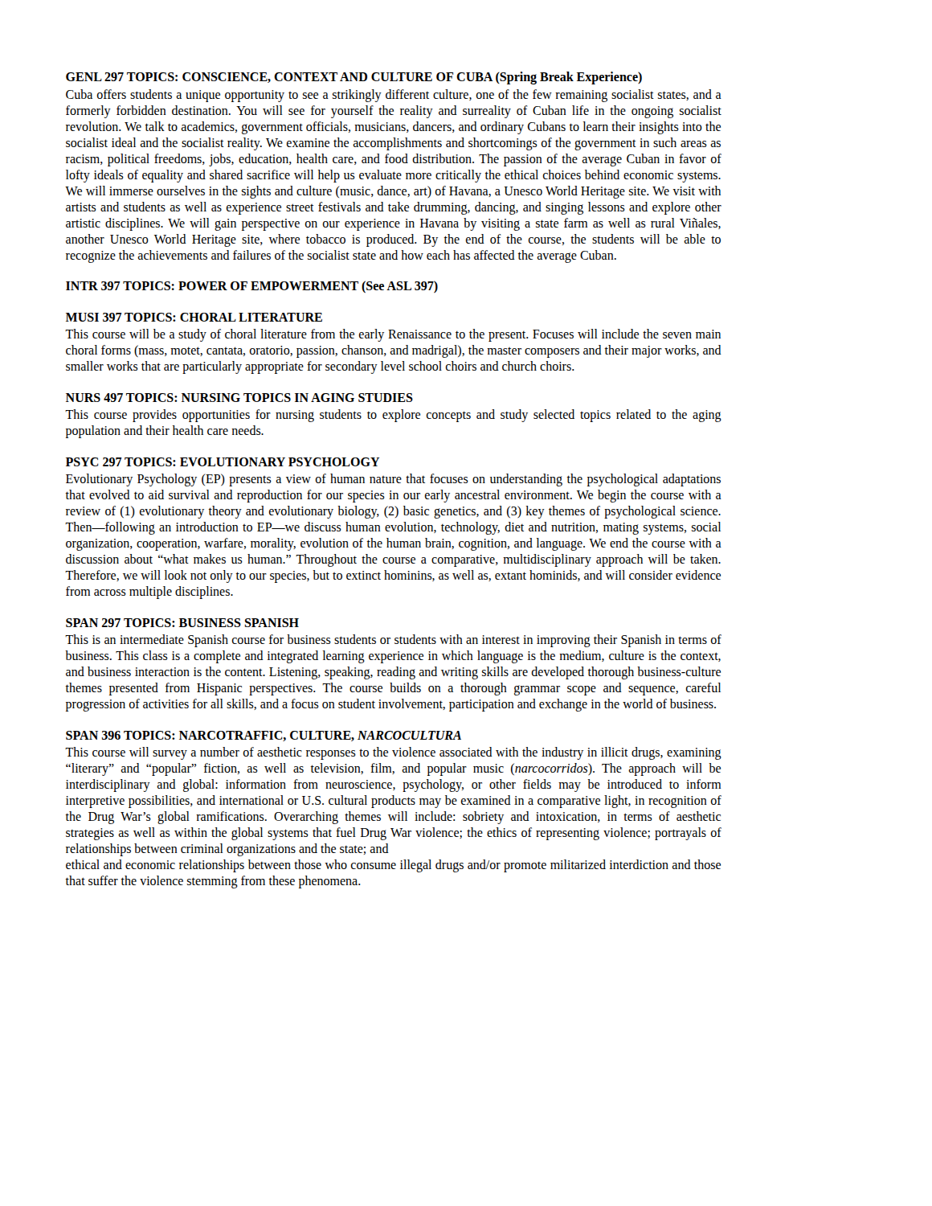GENL 297 TOPICS: CONSCIENCE, CONTEXT AND CULTURE OF CUBA (Spring Break Experience)
Cuba offers students a unique opportunity to see a strikingly different culture, one of the few remaining socialist states, and a formerly forbidden destination. You will see for yourself the reality and surreality of Cuban life in the ongoing socialist revolution. We talk to academics, government officials, musicians, dancers, and ordinary Cubans to learn their insights into the socialist ideal and the socialist reality. We examine the accomplishments and shortcomings of the government in such areas as racism, political freedoms, jobs, education, health care, and food distribution. The passion of the average Cuban in favor of lofty ideals of equality and shared sacrifice will help us evaluate more critically the ethical choices behind economic systems. We will immerse ourselves in the sights and culture (music, dance, art) of Havana, a Unesco World Heritage site. We visit with artists and students as well as experience street festivals and take drumming, dancing, and singing lessons and explore other artistic disciplines. We will gain perspective on our experience in Havana by visiting a state farm as well as rural Viñales, another Unesco World Heritage site, where tobacco is produced. By the end of the course, the students will be able to recognize the achievements and failures of the socialist state and how each has affected the average Cuban.
INTR 397 TOPICS: POWER OF EMPOWERMENT (See ASL 397)
MUSI 397 TOPICS: CHORAL LITERATURE
This course will be a study of choral literature from the early Renaissance to the present. Focuses will include the seven main choral forms (mass, motet, cantata, oratorio, passion, chanson, and madrigal), the master composers and their major works, and smaller works that are particularly appropriate for secondary level school choirs and church choirs.
NURS 497 TOPICS: NURSING TOPICS IN AGING STUDIES
This course provides opportunities for nursing students to explore concepts and study selected topics related to the aging population and their health care needs.
PSYC 297 TOPICS: EVOLUTIONARY PSYCHOLOGY
Evolutionary Psychology (EP) presents a view of human nature that focuses on understanding the psychological adaptations that evolved to aid survival and reproduction for our species in our early ancestral environment. We begin the course with a review of (1) evolutionary theory and evolutionary biology, (2) basic genetics, and (3) key themes of psychological science. Then—following an introduction to EP—we discuss human evolution, technology, diet and nutrition, mating systems, social organization, cooperation, warfare, morality, evolution of the human brain, cognition, and language. We end the course with a discussion about “what makes us human.” Throughout the course a comparative, multidisciplinary approach will be taken. Therefore, we will look not only to our species, but to extinct hominins, as well as, extant hominids, and will consider evidence from across multiple disciplines.
SPAN 297 TOPICS: BUSINESS SPANISH
This is an intermediate Spanish course for business students or students with an interest in improving their Spanish in terms of business. This class is a complete and integrated learning experience in which language is the medium, culture is the context, and business interaction is the content. Listening, speaking, reading and writing skills are developed thorough business-culture themes presented from Hispanic perspectives. The course builds on a thorough grammar scope and sequence, careful progression of activities for all skills, and a focus on student involvement, participation and exchange in the world of business.
SPAN 396 TOPICS: NARCOTRAFFIC, CULTURE, NARCOCULTURA
This course will survey a number of aesthetic responses to the violence associated with the industry in illicit drugs, examining “literary” and “popular” fiction, as well as television, film, and popular music (narcocorridos). The approach will be interdisciplinary and global: information from neuroscience, psychology, or other fields may be introduced to inform interpretive possibilities, and international or U.S. cultural products may be examined in a comparative light, in recognition of the Drug War’s global ramifications. Overarching themes will include: sobriety and intoxication, in terms of aesthetic strategies as well as within the global systems that fuel Drug War violence; the ethics of representing violence; portrayals of relationships between criminal organizations and the state; and
ethical and economic relationships between those who consume illegal drugs and/or promote militarized interdiction and those that suffer the violence stemming from these phenomena.